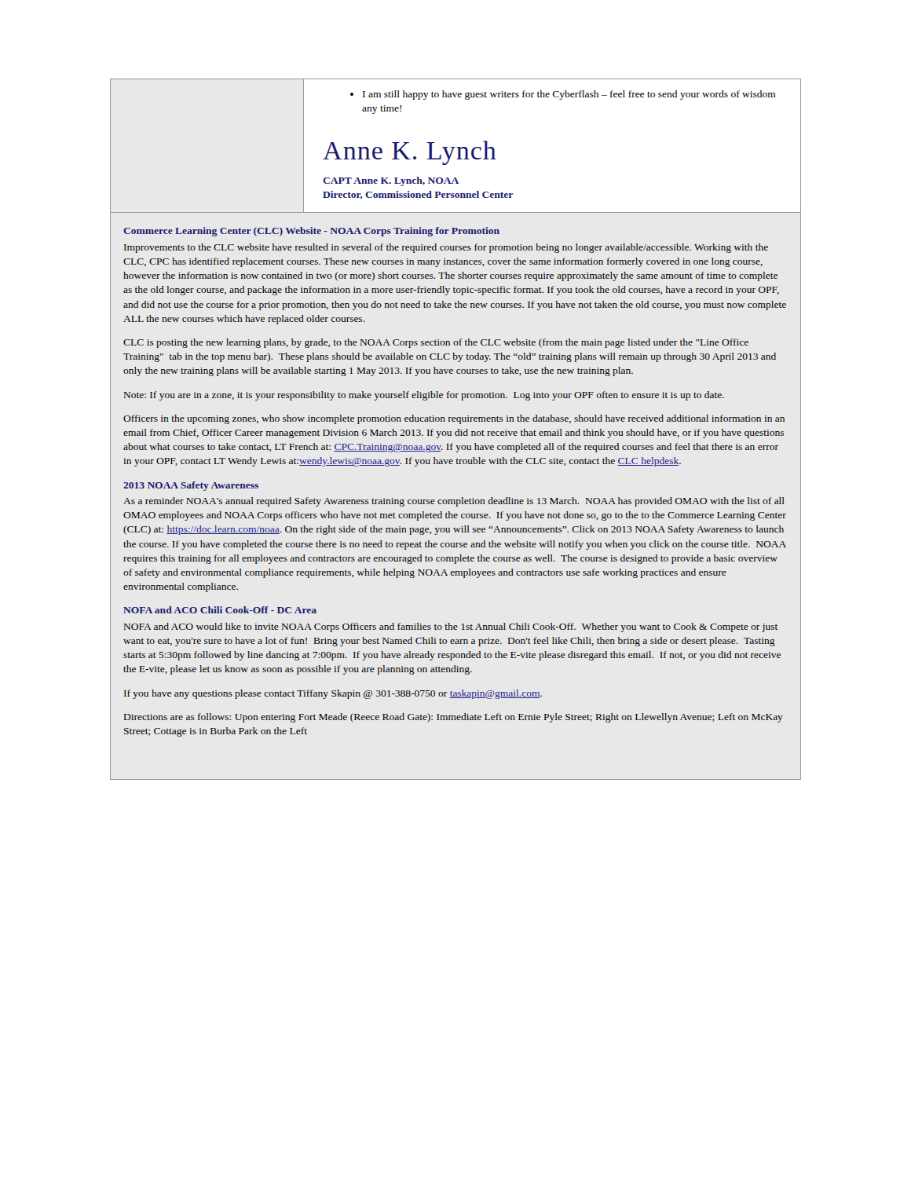| | I am still happy to have guest writers for the Cyberflash – feel free to send your words of wisdom any time! Anne K. Lynch CAPT Anne K. Lynch, NOAA Director, Commissioned Personnel Center |
| Commerce Learning Center (CLC) Website - NOAA Corps Training for Promotion Improvements to the CLC website have resulted in several of the required courses for promotion being no longer available/accessible. Working with the CLC, CPC has identified replacement courses. These new courses in many instances, cover the same information formerly covered in one long course, however the information is now contained in two (or more) short courses. The shorter courses require approximately the same amount of time to complete as the old longer course, and package the information in a more user-friendly topic-specific format. If you took the old courses, have a record in your OPF, and did not use the course for a prior promotion, then you do not need to take the new courses. If you have not taken the old course, you must now complete ALL the new courses which have replaced older courses. CLC is posting the new learning plans, by grade, to the NOAA Corps section of the CLC website (from the main page listed under the "Line Office Training" tab in the top menu bar). These plans should be available on CLC by today. The “old” training plans will remain up through 30 April 2013 and only the new training plans will be available starting 1 May 2013. If you have courses to take, use the new training plan. Note: If you are in a zone, it is your responsibility to make yourself eligible for promotion. Log into your OPF often to ensure it is up to date. Officers in the upcoming zones, who show incomplete promotion education requirements in the database, should have received additional information in an email from Chief, Officer Career management Division 6 March 2013. If you did not receive that email and think you should have, or if you have questions about what courses to take contact, LT French at: CPC.Training@noaa.gov . If you have completed all of the required courses and feel that there is an error in your OPF, contact LT Wendy Lewis at: wendy.lewis@noaa.gov . If you have trouble with the CLC site, contact the CLC helpdesk . 2013 NOAA Safety Awareness As a reminder NOAA's annual required Safety Awareness training course completion deadline is 13 March. NOAA has provided OMAO with the list of all OMAO employees and NOAA Corps officers who have not met completed the course. If you have not done so, go to the to the Commerce Learning Center (CLC) at: https://doc.learn.com/noaa . On the right side of the main page, you will see “Announcements”. Click on 2013 NOAA Safety Awareness to launch the course. If you have completed the course there is no need to repeat the course and the website will notify you when you click on the course title. NOAA requires this training for all employees and contractors are encouraged to complete the course as well. The course is designed to provide a basic overview of safety and environmental compliance requirements, while helping NOAA employees and contractors use safe working practices and ensure environmental compliance. NOFA and ACO Chili Cook-Off - DC Area NOFA and ACO would like to invite NOAA Corps Officers and families to the 1st Annual Chili Cook-Off. Whether you want to Cook & Compete or just want to eat, you're sure to have a lot of fun! Bring your best Named Chili to earn a prize. Don't feel like Chili, then bring a side or desert please. Tasting starts at 5:30pm followed by line dancing at 7:00pm. If you have already responded to the E-vite please disregard this email. If not, or you did not receive the E-vite, please let us know as soon as possible if you are planning on attending. If you have any questions please contact Tiffany Skapin @ 301-388-0750 or taskapin@gmail.com . Directions are as follows: Upon entering Fort Meade (Reece Road Gate): Immediate Left on Ernie Pyle Street; Right on Llewellyn Avenue; Left on McKay Street; Cottage is in Burba Park on the Left |